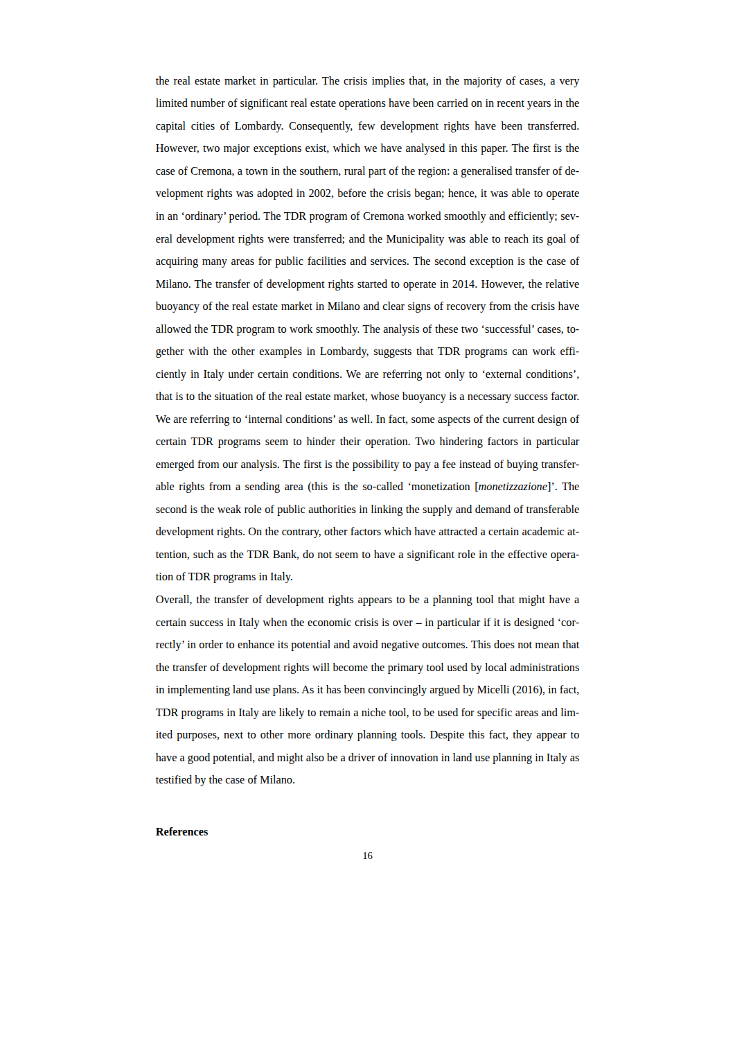the real estate market in particular. The crisis implies that, in the majority of cases, a very limited number of significant real estate operations have been carried on in recent years in the capital cities of Lombardy. Consequently, few development rights have been transferred. However, two major exceptions exist, which we have analysed in this paper. The first is the case of Cremona, a town in the southern, rural part of the region: a generalised transfer of development rights was adopted in 2002, before the crisis began; hence, it was able to operate in an ‘ordinary’ period. The TDR program of Cremona worked smoothly and efficiently; several development rights were transferred; and the Municipality was able to reach its goal of acquiring many areas for public facilities and services. The second exception is the case of Milano. The transfer of development rights started to operate in 2014. However, the relative buoyancy of the real estate market in Milano and clear signs of recovery from the crisis have allowed the TDR program to work smoothly. The analysis of these two ‘successful’ cases, together with the other examples in Lombardy, suggests that TDR programs can work efficiently in Italy under certain conditions. We are referring not only to ‘external conditions’, that is to the situation of the real estate market, whose buoyancy is a necessary success factor. We are referring to ‘internal conditions’ as well. In fact, some aspects of the current design of certain TDR programs seem to hinder their operation. Two hindering factors in particular emerged from our analysis. The first is the possibility to pay a fee instead of buying transferable rights from a sending area (this is the so-called ‘monetization [monetizzazione]’. The second is the weak role of public authorities in linking the supply and demand of transferable development rights. On the contrary, other factors which have attracted a certain academic attention, such as the TDR Bank, do not seem to have a significant role in the effective operation of TDR programs in Italy.
Overall, the transfer of development rights appears to be a planning tool that might have a certain success in Italy when the economic crisis is over – in particular if it is designed ‘correctly’ in order to enhance its potential and avoid negative outcomes. This does not mean that the transfer of development rights will become the primary tool used by local administrations in implementing land use plans. As it has been convincingly argued by Micelli (2016), in fact, TDR programs in Italy are likely to remain a niche tool, to be used for specific areas and limited purposes, next to other more ordinary planning tools. Despite this fact, they appear to have a good potential, and might also be a driver of innovation in land use planning in Italy as testified by the case of Milano.
References
16